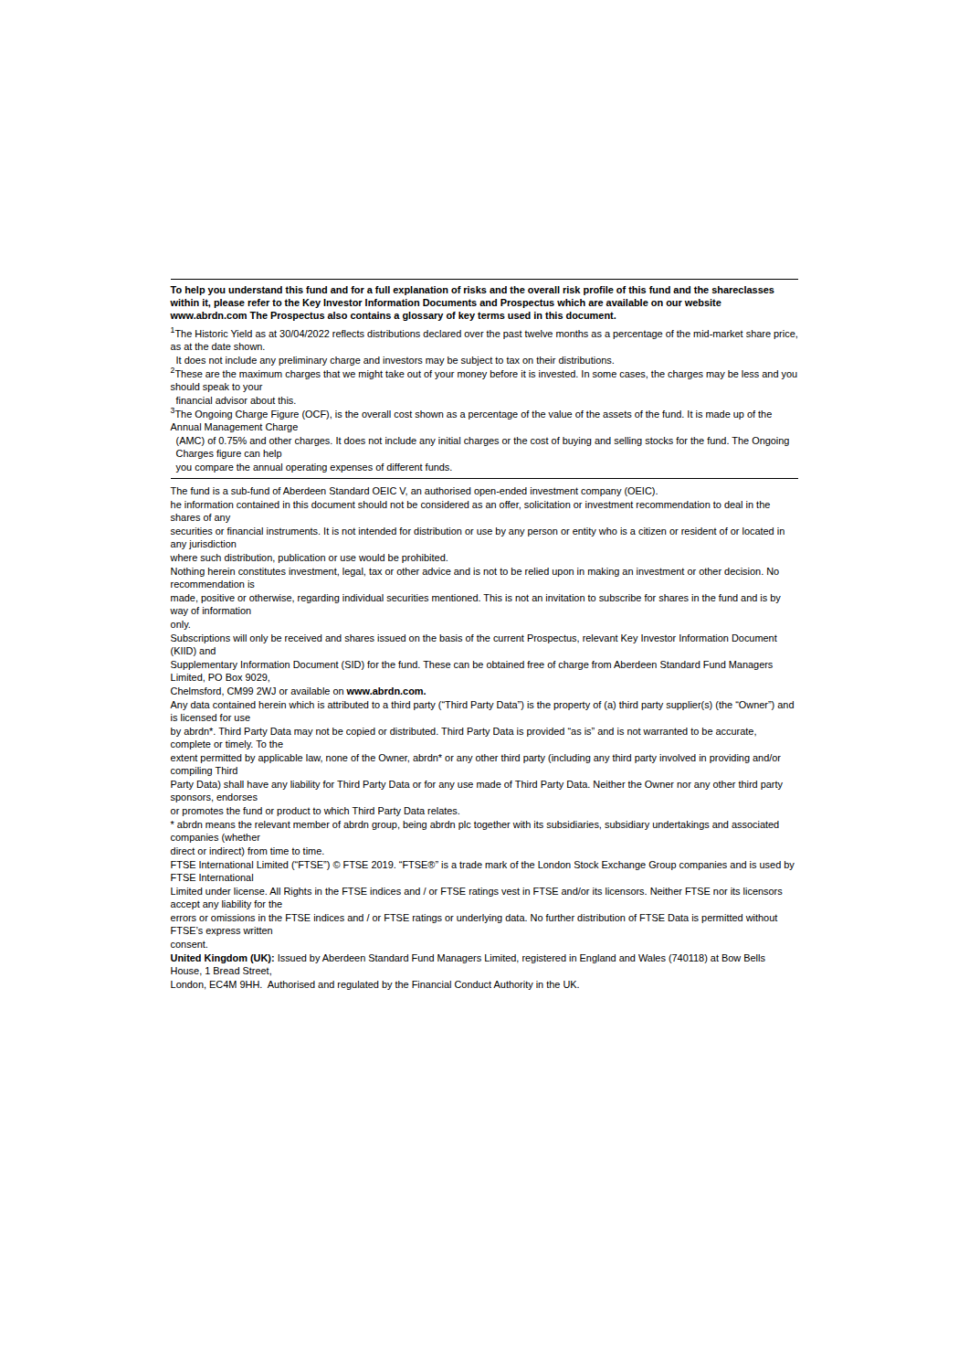To help you understand this fund and for a full explanation of risks and the overall risk profile of this fund and the shareclasses within it, please refer to the Key Investor Information Documents and Prospectus which are available on our website www.abrdn.com The Prospectus also contains a glossary of key terms used in this document.
1The Historic Yield as at 30/04/2022 reflects distributions declared over the past twelve months as a percentage of the mid-market share price, as at the date shown.
It does not include any preliminary charge and investors may be subject to tax on their distributions.
2These are the maximum charges that we might take out of your money before it is invested. In some cases, the charges may be less and you should speak to your
financial advisor about this.
3The Ongoing Charge Figure (OCF), is the overall cost shown as a percentage of the value of the assets of the fund. It is made up of the Annual Management Charge
(AMC) of 0.75% and other charges. It does not include any initial charges or the cost of buying and selling stocks for the fund. The Ongoing Charges figure can help
you compare the annual operating expenses of different funds.
The fund is a sub-fund of Aberdeen Standard OEIC V, an authorised open-ended investment company (OEIC).
he information contained in this document should not be considered as an offer, solicitation or investment recommendation to deal in the shares of any
securities or financial instruments. It is not intended for distribution or use by any person or entity who is a citizen or resident of or located in any jurisdiction
where such distribution, publication or use would be prohibited.
Nothing herein constitutes investment, legal, tax or other advice and is not to be relied upon in making an investment or other decision. No recommendation is
made, positive or otherwise, regarding individual securities mentioned. This is not an invitation to subscribe for shares in the fund and is by way of information
only.
Subscriptions will only be received and shares issued on the basis of the current Prospectus, relevant Key Investor Information Document (KIID) and
Supplementary Information Document (SID) for the fund. These can be obtained free of charge from Aberdeen Standard Fund Managers Limited, PO Box 9029,
Chelmsford, CM99 2WJ or available on www.abrdn.com.
Any data contained herein which is attributed to a third party (“Third Party Data”) is the property of (a) third party supplier(s) (the “Owner”) and is licensed for use
by abrdn*. Third Party Data may not be copied or distributed. Third Party Data is provided “as is” and is not warranted to be accurate, complete or timely. To the
extent permitted by applicable law, none of the Owner, abrdn* or any other third party (including any third party involved in providing and/or compiling Third
Party Data) shall have any liability for Third Party Data or for any use made of Third Party Data. Neither the Owner nor any other third party sponsors, endorses
or promotes the fund or product to which Third Party Data relates.
* abrdn means the relevant member of abrdn group, being abrdn plc together with its subsidiaries, subsidiary undertakings and associated companies (whether
direct or indirect) from time to time.
FTSE International Limited (“FTSE”) © FTSE 2019. “FTSE®” is a trade mark of the London Stock Exchange Group companies and is used by FTSE International
Limited under license. All Rights in the FTSE indices and / or FTSE ratings vest in FTSE and/or its licensors. Neither FTSE nor its licensors accept any liability for the
errors or omissions in the FTSE indices and / or FTSE ratings or underlying data. No further distribution of FTSE Data is permitted without FTSE’s express written
consent.
United Kingdom (UK): Issued by Aberdeen Standard Fund Managers Limited, registered in England and Wales (740118) at Bow Bells House, 1 Bread Street,
London, EC4M 9HH. Authorised and regulated by the Financial Conduct Authority in the UK.